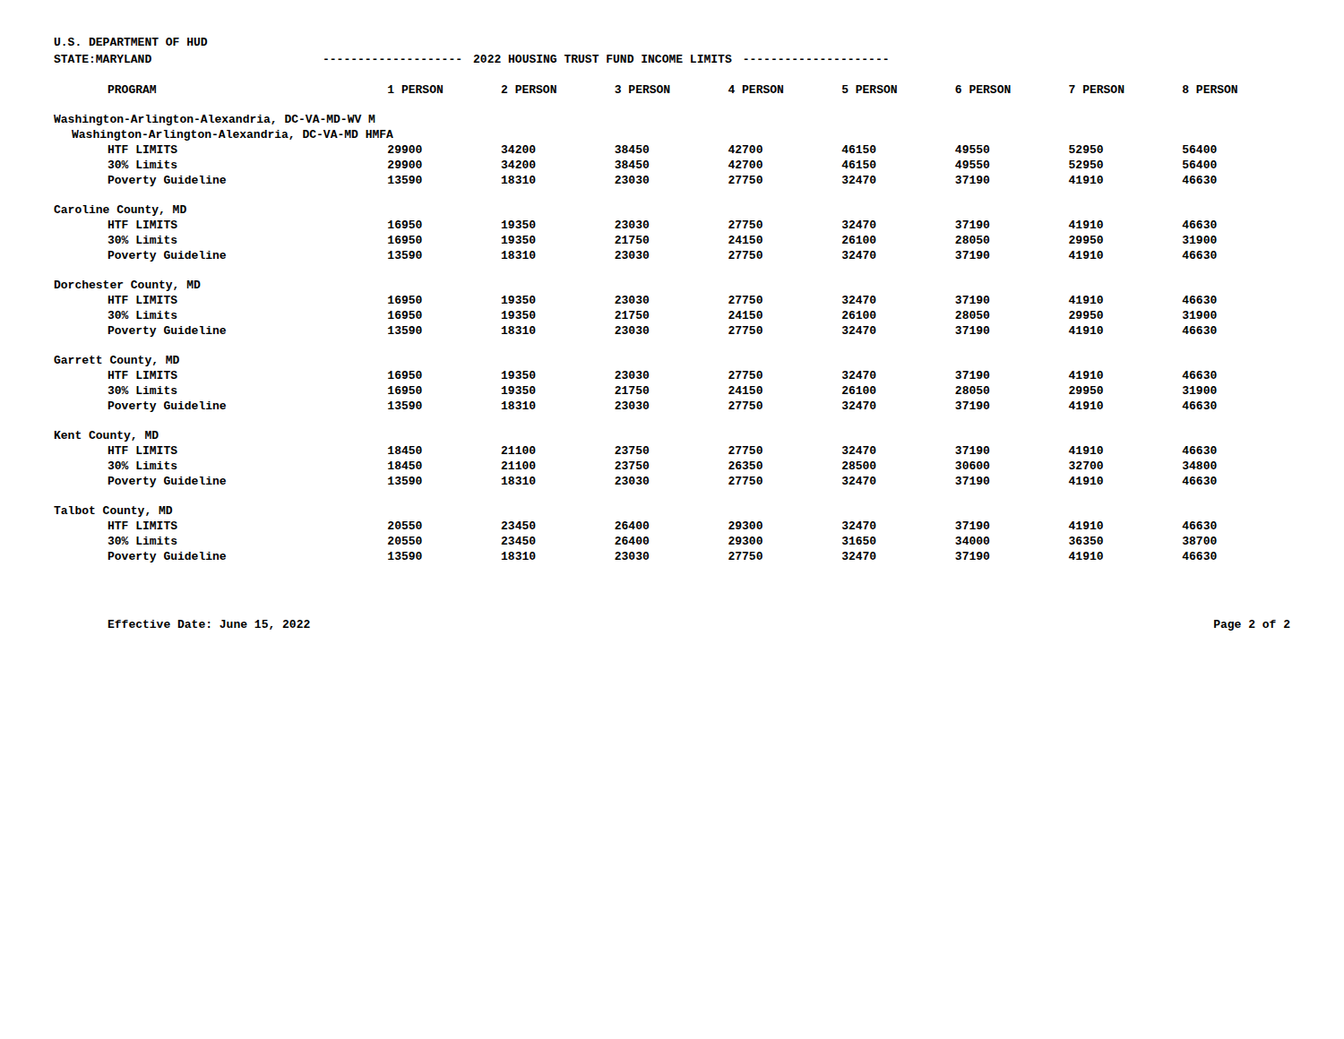U.S. DEPARTMENT OF HUD
STATE:MARYLAND -------------------- 2022 HOUSING TRUST FUND INCOME LIMITS ---------------------
| PROGRAM | 1 PERSON | 2 PERSON | 3 PERSON | 4 PERSON | 5 PERSON | 6 PERSON | 7 PERSON | 8 PERSON |
| --- | --- | --- | --- | --- | --- | --- | --- | --- |
| Washington-Arlington-Alexandria, DC-VA-MD-WV M |
| Washington-Arlington-Alexandria, DC-VA-MD HMFA |
| HTF LIMITS | 29900 | 34200 | 38450 | 42700 | 46150 | 49550 | 52950 | 56400 |
| 30% Limits | 29900 | 34200 | 38450 | 42700 | 46150 | 49550 | 52950 | 56400 |
| Poverty Guideline | 13590 | 18310 | 23030 | 27750 | 32470 | 37190 | 41910 | 46630 |
| Caroline County, MD |
| HTF LIMITS | 16950 | 19350 | 23030 | 27750 | 32470 | 37190 | 41910 | 46630 |
| 30% Limits | 16950 | 19350 | 21750 | 24150 | 26100 | 28050 | 29950 | 31900 |
| Poverty Guideline | 13590 | 18310 | 23030 | 27750 | 32470 | 37190 | 41910 | 46630 |
| Dorchester County, MD |
| HTF LIMITS | 16950 | 19350 | 23030 | 27750 | 32470 | 37190 | 41910 | 46630 |
| 30% Limits | 16950 | 19350 | 21750 | 24150 | 26100 | 28050 | 29950 | 31900 |
| Poverty Guideline | 13590 | 18310 | 23030 | 27750 | 32470 | 37190 | 41910 | 46630 |
| Garrett County, MD |
| HTF LIMITS | 16950 | 19350 | 23030 | 27750 | 32470 | 37190 | 41910 | 46630 |
| 30% Limits | 16950 | 19350 | 21750 | 24150 | 26100 | 28050 | 29950 | 31900 |
| Poverty Guideline | 13590 | 18310 | 23030 | 27750 | 32470 | 37190 | 41910 | 46630 |
| Kent County, MD |
| HTF LIMITS | 18450 | 21100 | 23750 | 27750 | 32470 | 37190 | 41910 | 46630 |
| 30% Limits | 18450 | 21100 | 23750 | 26350 | 28500 | 30600 | 32700 | 34800 |
| Poverty Guideline | 13590 | 18310 | 23030 | 27750 | 32470 | 37190 | 41910 | 46630 |
| Talbot County, MD |
| HTF LIMITS | 20550 | 23450 | 26400 | 29300 | 32470 | 37190 | 41910 | 46630 |
| 30% Limits | 20550 | 23450 | 26400 | 29300 | 31650 | 34000 | 36350 | 38700 |
| Poverty Guideline | 13590 | 18310 | 23030 | 27750 | 32470 | 37190 | 41910 | 46630 |
Effective Date: June 15, 2022 Page 2 of 2